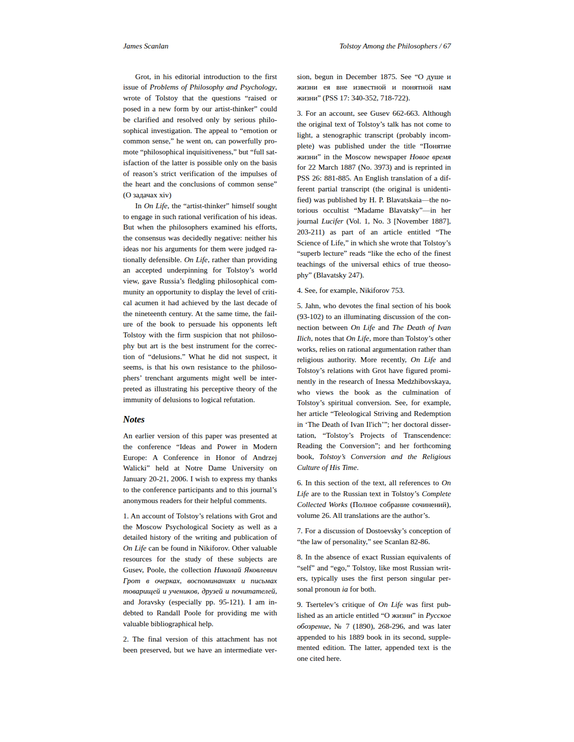James Scanlan
Tolstoy Among the Philosophers / 67
Grot, in his editorial introduction to the first issue of Problems of Philosophy and Psychology, wrote of Tolstoy that the questions “raised or posed in a new form by our artist-thinker” could be clarified and resolved only by serious philosophical investigation. The appeal to “emotion or common sense,” he went on, can powerfully promote “philosophical inquisitiveness,” but “full satisfaction of the latter is possible only on the basis of reason’s strict verification of the impulses of the heart and the conclusions of common sense” (О задачах xiv)
In On Life, the “artist-thinker” himself sought to engage in such rational verification of his ideas. But when the philosophers examined his efforts, the consensus was decidedly negative: neither his ideas nor his arguments for them were judged rationally defensible. On Life, rather than providing an accepted underpinning for Tolstoy’s world view, gave Russia’s fledgling philosophical community an opportunity to display the level of critical acumen it had achieved by the last decade of the nineteenth century. At the same time, the failure of the book to persuade his opponents left Tolstoy with the firm suspicion that not philosophy but art is the best instrument for the correction of “delusions.” What he did not suspect, it seems, is that his own resistance to the philosophers’ trenchant arguments might well be interpreted as illustrating his perceptive theory of the immunity of delusions to logical refutation.
Notes
An earlier version of this paper was presented at the conference “Ideas and Power in Modern Europe: A Conference in Honor of Andrzej Walicki” held at Notre Dame University on January 20-21, 2006. I wish to express my thanks to the conference participants and to this journal’s anonymous readers for their helpful comments.
1. An account of Tolstoy’s relations with Grot and the Moscow Psychological Society as well as a detailed history of the writing and publication of On Life can be found in Nikiforov. Other valuable resources for the study of these subjects are Gusev, Poole, the collection Николай Яковлевич Грот в очерках, воспоминаниях и письмах товарищей и учеников, друзей и почитателей, and Joravsky (especially pp. 95-121). I am indebted to Randall Poole for providing me with valuable bibliographical help.
2. The final version of this attachment has not been preserved, but we have an intermediate version, begun in December 1875. See “О душе и жизни ея вне известной и понятной нам жизни” (PSS 17: 340-352, 718-722).
3. For an account, see Gusev 662-663. Although the original text of Tolstoy’s talk has not come to light, a stenographic transcript (probably incomplete) was published under the title “Понятие жизни” in the Moscow newspaper Новое время for 22 March 1887 (No. 3973) and is reprinted in PSS 26: 881-885. An English translation of a different partial transcript (the original is unidentified) was published by H. P. Blavatskaia—the notorious occultist “Madame Blavatsky”—in her journal Lucifer (Vol. 1, No. 3 [November 1887], 203-211) as part of an article entitled “The Science of Life,” in which she wrote that Tolstoy’s “superb lecture” reads “like the echo of the finest teachings of the universal ethics of true theosophy” (Blavatsky 247).
4. See, for example, Nikiforov 753.
5. Jahn, who devotes the final section of his book (93-102) to an illuminating discussion of the connection between On Life and The Death of Ivan Ilich, notes that On Life, more than Tolstoy’s other works, relies on rational argumentation rather than religious authority. More recently, On Life and Tolstoy’s relations with Grot have figured prominently in the research of Inessa Medzhibovskaya, who views the book as the culmination of Tolstoy’s spiritual conversion. See, for example, her article “Teleological Striving and Redemption in ‘The Death of Ivan Il'ich’”; her doctoral dissertation, “Tolstoy’s Projects of Transcendence: Reading the Conversion”; and her forthcoming book, Tolstoy’s Conversion and the Religious Culture of His Time.
6. In this section of the text, all references to On Life are to the Russian text in Tolstoy’s Complete Collected Works (Полное собрание сочинений), volume 26. All translations are the author’s.
7. For a discussion of Dostoevsky’s conception of “the law of personality,” see Scanlan 82-86.
8. In the absence of exact Russian equivalents of “self” and “ego,” Tolstoy, like most Russian writers, typically uses the first person singular personal pronoun ia for both.
9. Tsertelev’s critique of On Life was first published as an article entitled “О жизни” in Русское обозрение, № 7 (1890), 268-296, and was later appended to his 1889 book in its second, supplemented edition. The latter, appended text is the one cited here.